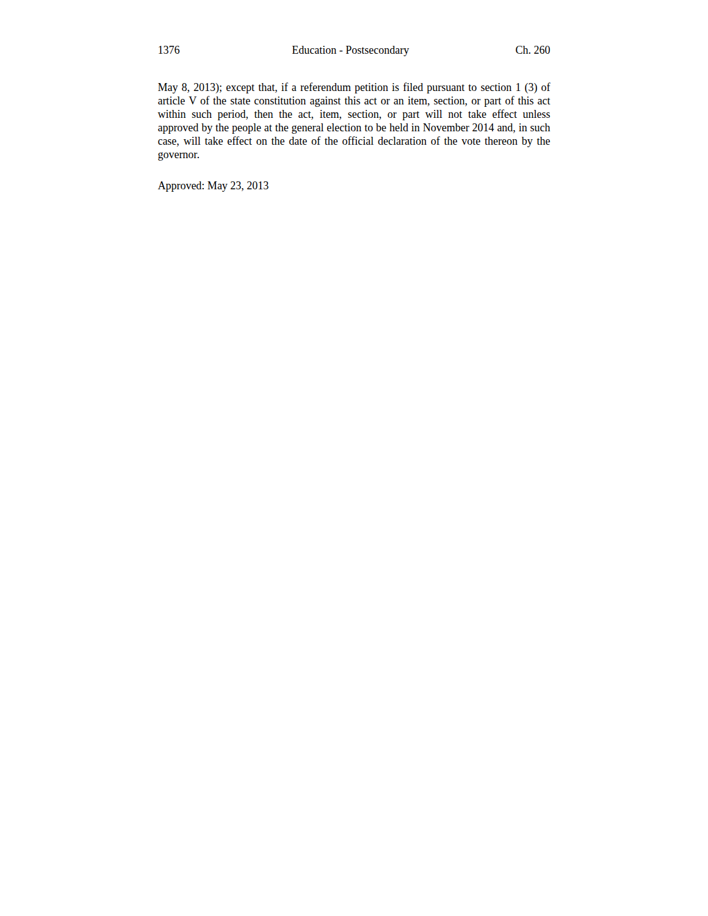1376 Education - Postsecondary Ch. 260
May 8, 2013); except that, if a referendum petition is filed pursuant to section 1 (3) of article V of the state constitution against this act or an item, section, or part of this act within such period, then the act, item, section, or part will not take effect unless approved by the people at the general election to be held in November 2014 and, in such case, will take effect on the date of the official declaration of the vote thereon by the governor.
Approved: May 23, 2013